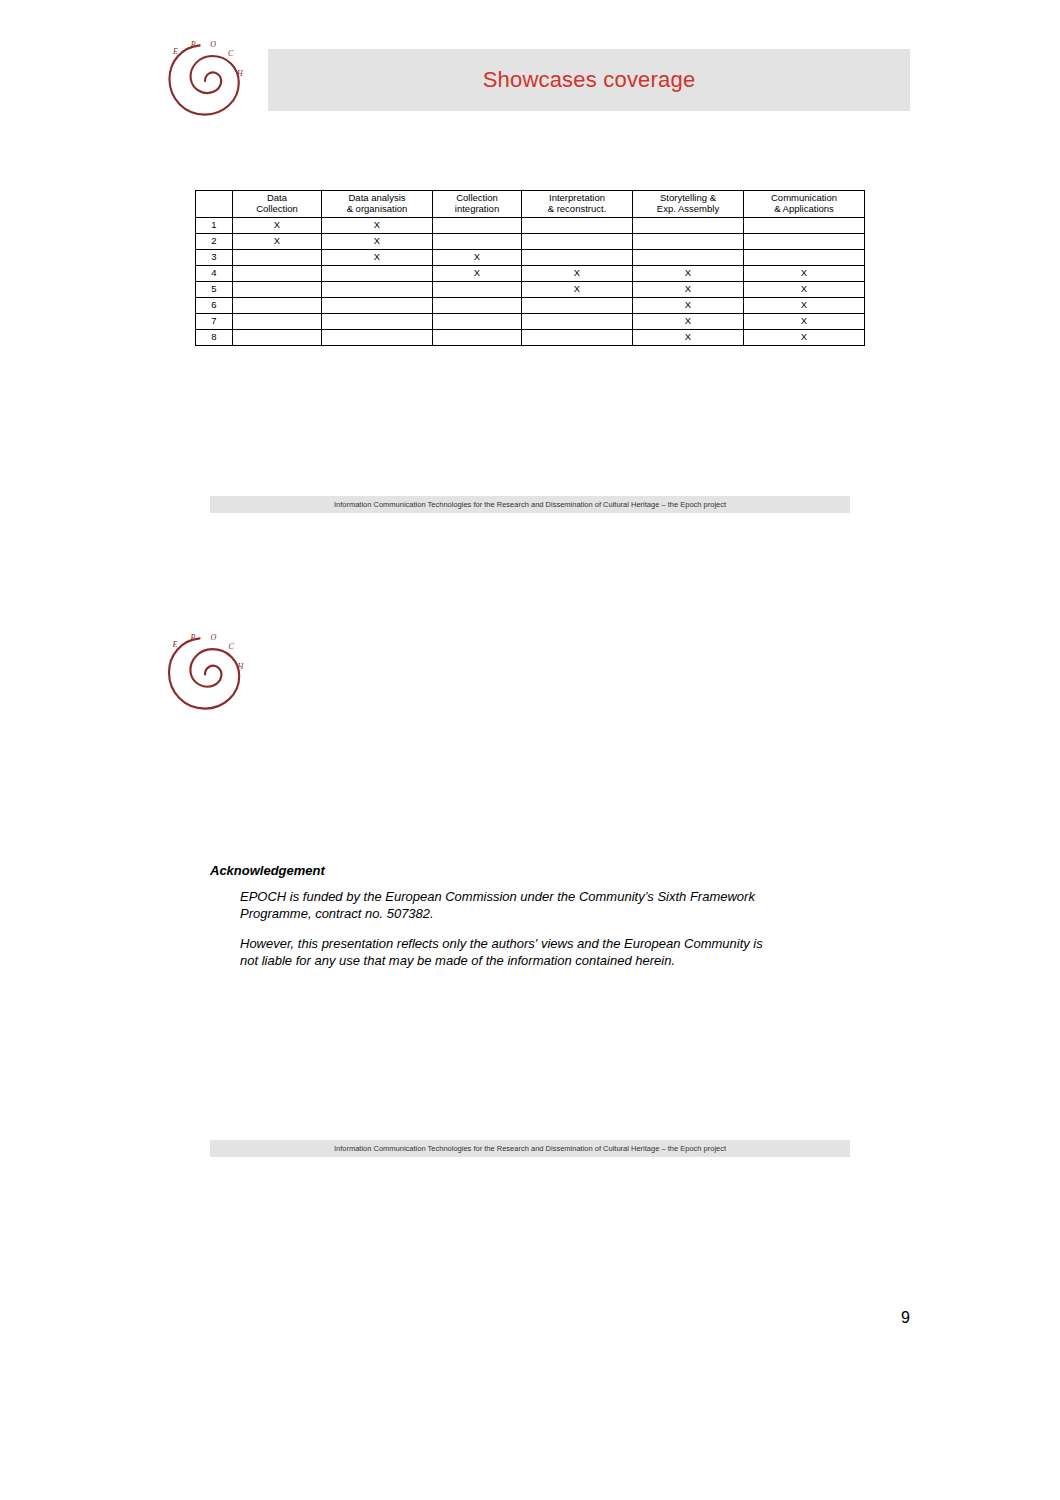E P O C H
Showcases coverage
| | Data Collection | Data analysis & organisation | Collection integration | Interpretation & reconstruct. | Storytelling & Exp. Assembly | Communication & Applications |
| --- | --- | --- | --- | --- | --- | --- |
| 1 | X | X | | | | |
| 2 | X | X | | | | |
| 3 | | X | X | | | |
| 4 | | | X | X | X | X |
| 5 | | | | X | X | X |
| 6 | | | | | X | X |
| 7 | | | | | X | X |
| 8 | | | | | X | X |
Information Communication Technologies for the Research and Dissemination of Cultural Heritage – the Epoch project
E P O C H
Acknowledgement
EPOCH is funded by the European Commission under the Community’s Sixth Framework Programme, contract no. 507382.
However, this presentation reflects only the authors' views and the European Community is not liable for any use that may be made of the information contained herein.
Information Communication Technologies for the Research and Dissemination of Cultural Heritage – the Epoch project
9